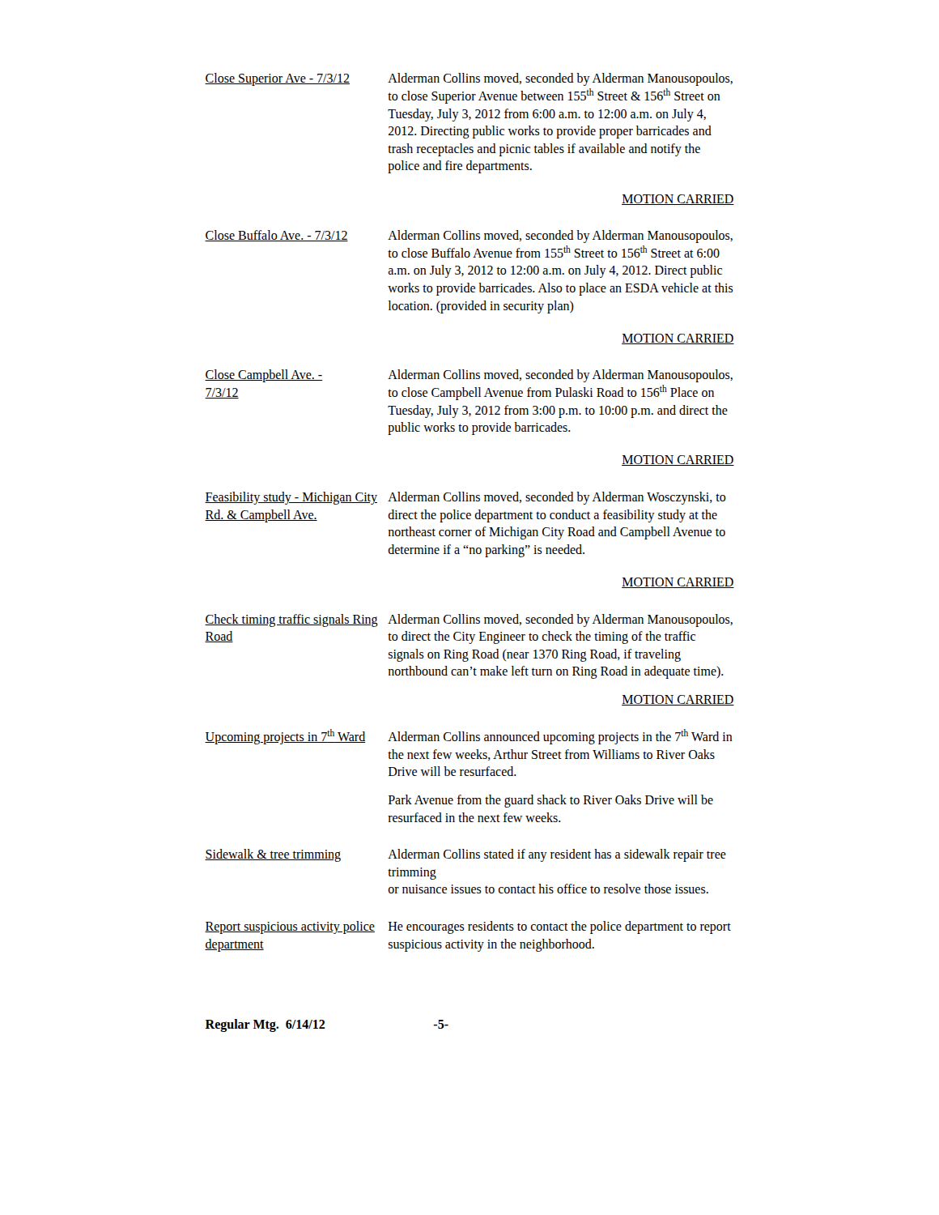| Close Superior Ave - 7/3/12 | Alderman Collins moved, seconded by Alderman Manousopoulos, to close Superior Avenue between 155 th Street & 156 th Street on Tuesday, July 3, 2012 from 6:00 a.m. to 12:00 a.m. on July 4, 2012. Directing public works to provide proper barricades and trash receptacles and picnic tables if available and notify the police and fire departments. MOTION CARRIED |
| Close Buffalo Ave. - 7/3/12 | Alderman Collins moved, seconded by Alderman Manousopoulos, to close Buffalo Avenue from 155 th Street to 156 th Street at 6:00 a.m. on July 3, 2012 to 12:00 a.m. on July 4, 2012. Direct public works to provide barricades. Also to place an ESDA vehicle at this location. (provided in security plan) MOTION CARRIED |
| Close Campbell Ave. - 7/3/12 | Alderman Collins moved, seconded by Alderman Manousopoulos, to close Campbell Avenue from Pulaski Road to 156 th Place on Tuesday, July 3, 2012 from 3:00 p.m. to 10:00 p.m. and direct the public works to provide barricades. MOTION CARRIED |
| Feasibility study - Michigan City Rd. & Campbell Ave. | Alderman Collins moved, seconded by Alderman Wosczynski, to direct the police department to conduct a feasibility study at the northeast corner of Michigan City Road and Campbell Avenue to determine if a “no parking” is needed. MOTION CARRIED |
| Check timing traffic signals Ring Road | Alderman Collins moved, seconded by Alderman Manousopoulos, to direct the City Engineer to check the timing of the traffic signals on Ring Road (near 1370 Ring Road, if traveling northbound can’t make left turn on Ring Road in adequate time). MOTION CARRIED |
| Upcoming projects in 7 th Ward | Alderman Collins announced upcoming projects in the 7 th Ward in the next few weeks, Arthur Street from Williams to River Oaks Drive will be resurfaced. Park Avenue from the guard shack to River Oaks Drive will be resurfaced in the next few weeks. |
| Sidewalk & tree trimming | Alderman Collins stated if any resident has a sidewalk repair tree trimming or nuisance issues to contact his office to resolve those issues. |
| Report suspicious activity police department | He encourages residents to contact the police department to report suspicious activity in the neighborhood. |
Regular Mtg. 6/14/12 -5-